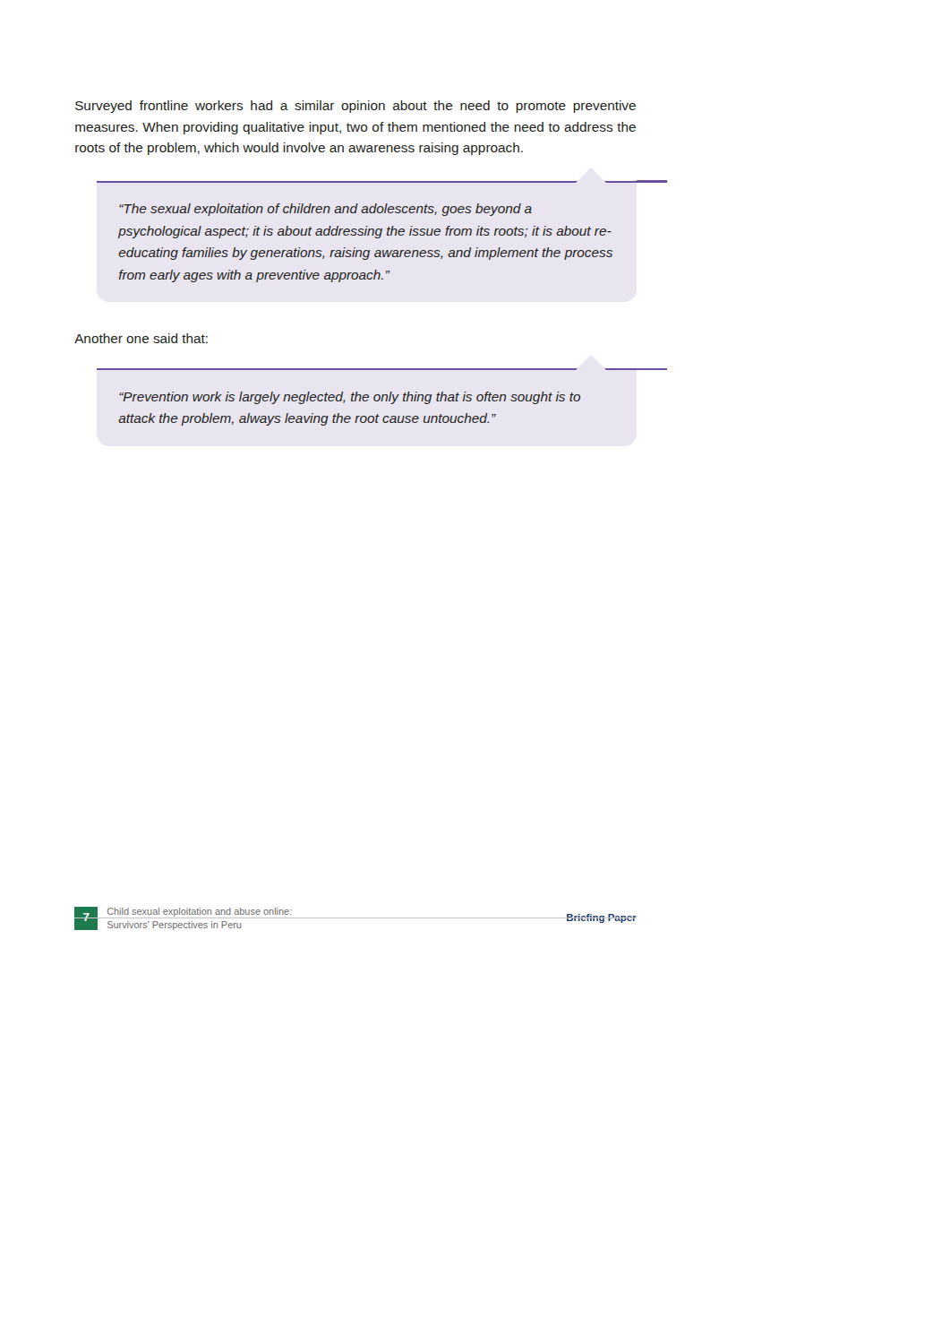Surveyed frontline workers had a similar opinion about the need to promote preventive measures. When providing qualitative input, two of them mentioned the need to address the roots of the problem, which would involve an awareness raising approach.
“The sexual exploitation of children and adolescents, goes beyond a psychological aspect; it is about addressing the issue from its roots; it is about re-educating families by generations, raising awareness, and implement the process from early ages with a preventive approach.”
Another one said that:
“Prevention work is largely neglected, the only thing that is often sought is to attack the problem, always leaving the root cause untouched.”
7
Child sexual exploitation and abuse online:
Survivors' Perspectives in Peru
Briefing Paper